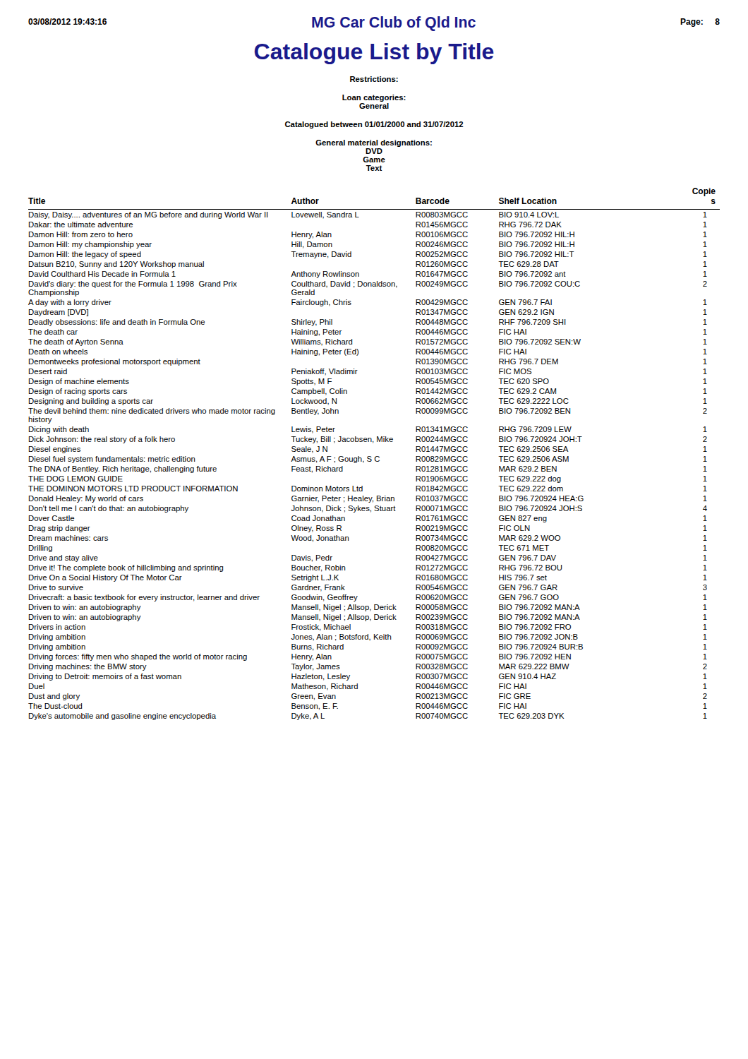03/08/2012 19:43:16
MG Car Club of Qld Inc
Page: 8
Catalogue List by Title
Restrictions:
Loan categories: General
Catalogued between 01/01/2000 and 31/07/2012
General material designations: DVD Game Text
| Title | Author | Barcode | Shelf Location | Copie s |
| --- | --- | --- | --- | --- |
| Daisy, Daisy.... adventures of an MG before and during World War II | Lovewell, Sandra L | R00803MGCC | BIO 910.4 LOV:L | 1 |
| Dakar: the ultimate adventure | | R01456MGCC | RHG 796.72 DAK | 1 |
| Damon Hill: from zero to hero | Henry, Alan | R00106MGCC | BIO 796.72092 HIL:H | 1 |
| Damon Hill: my championship year | Hill, Damon | R00246MGCC | BIO 796.72092 HIL:H | 1 |
| Damon Hill: the legacy of speed | Tremayne, David | R00252MGCC | BIO 796.72092 HIL:T | 1 |
| Datsun B210, Sunny and 120Y Workshop manual | | R01260MGCC | TEC 629.28 DAT | 1 |
| David Coulthard His Decade in Formula 1 | Anthony Rowlinson | R01647MGCC | BIO 796.72092 ant | 1 |
| David's diary: the quest for the Formula 1 1998 Grand Prix Championship | Coulthard, David ; Donaldson, Gerald | R00249MGCC | BIO 796.72092 COU:C | 2 |
| A day with a lorry driver | Fairclough, Chris | R00429MGCC | GEN 796.7 FAI | 1 |
| Daydream [DVD] | | R01347MGCC | GEN 629.2 IGN | 1 |
| Deadly obsessions: life and death in Formula One | Shirley, Phil | R00448MGCC | RHF 796.7209 SHI | 1 |
| The death car | Haining, Peter | R00446MGCC | FIC HAI | 1 |
| The death of Ayrton Senna | Williams, Richard | R01572MGCC | BIO 796.72092 SEN:W | 1 |
| Death on wheels | Haining, Peter (Ed) | R00446MGCC | FIC HAI | 1 |
| Demontweeks profesional motorsport equipment | | R01390MGCC | RHG 796.7 DEM | 1 |
| Desert raid | Peniakoff, Vladimir | R00103MGCC | FIC MOS | 1 |
| Design of machine elements | Spotts, M F | R00545MGCC | TEC 620 SPO | 1 |
| Design of racing sports cars | Campbell, Colin | R01442MGCC | TEC 629.2 CAM | 1 |
| Designing and building a sports car | Lockwood, N | R00662MGCC | TEC 629.2222 LOC | 1 |
| The devil behind them: nine dedicated drivers who made motor racing history | Bentley, John | R00099MGCC | BIO 796.72092 BEN | 2 |
| Dicing with death | Lewis, Peter | R01341MGCC | RHG 796.7209 LEW | 1 |
| Dick Johnson: the real story of a folk hero | Tuckey, Bill ; Jacobsen, Mike | R00244MGCC | BIO 796.720924 JOH:T | 2 |
| Diesel engines | Seale, J N | R01447MGCC | TEC 629.2506 SEA | 1 |
| Diesel fuel system fundamentals: metric edition | Asmus, A F ; Gough, S C | R00829MGCC | TEC 629.2506 ASM | 1 |
| The DNA of Bentley. Rich heritage, challenging future | Feast, Richard | R01281MGCC | MAR 629.2 BEN | 1 |
| THE DOG LEMON GUIDE | | R01906MGCC | TEC 629.222 dog | 1 |
| THE DOMINON MOTORS LTD PRODUCT INFORMATION | Dominon Motors Ltd | R01842MGCC | TEC 629.222 dom | 1 |
| Donald Healey: My world of cars | Garnier, Peter ; Healey, Brian | R01037MGCC | BIO 796.720924 HEA:G | 1 |
| Don't tell me I can't do that: an autobiography | Johnson, Dick ; Sykes, Stuart | R00071MGCC | BIO 796.720924 JOH:S | 4 |
| Dover Castle | Coad Jonathan | R01761MGCC | GEN 827 eng | 1 |
| Drag strip danger | Olney, Ross R | R00219MGCC | FIC OLN | 1 |
| Dream machines: cars | Wood, Jonathan | R00734MGCC | MAR 629.2 WOO | 1 |
| Drilling | | R00820MGCC | TEC 671 MET | 1 |
| Drive and stay alive | Davis, Pedr | R00427MGCC | GEN 796.7 DAV | 1 |
| Drive it! The complete book of hillclimbing and sprinting | Boucher, Robin | R01272MGCC | RHG 796.72 BOU | 1 |
| Drive On a Social History Of The Motor Car | Setright L.J.K | R01680MGCC | HIS 796.7 set | 1 |
| Drive to survive | Gardner, Frank | R00546MGCC | GEN 796.7 GAR | 3 |
| Drivecraft: a basic textbook for every instructor, learner and driver | Goodwin, Geoffrey | R00620MGCC | GEN 796.7 GOO | 1 |
| Driven to win: an autobiography | Mansell, Nigel ; Allsop, Derick | R00058MGCC | BIO 796.72092 MAN:A | 1 |
| Driven to win: an autobiography | Mansell, Nigel ; Allsop, Derick | R00239MGCC | BIO 796.72092 MAN:A | 1 |
| Drivers in action | Frostick, Michael | R00318MGCC | BIO 796.72092 FRO | 1 |
| Driving ambition | Jones, Alan ; Botsford, Keith | R00069MGCC | BIO 796.72092 JON:B | 1 |
| Driving ambition | Burns, Richard | R00092MGCC | BIO 796.720924 BUR:B | 1 |
| Driving forces: fifty men who shaped the world of motor racing | Henry, Alan | R00075MGCC | BIO 796.72092 HEN | 1 |
| Driving machines: the BMW story | Taylor, James | R00328MGCC | MAR 629.222 BMW | 2 |
| Driving to Detroit: memoirs of a fast woman | Hazleton, Lesley | R00307MGCC | GEN 910.4 HAZ | 1 |
| Duel | Matheson, Richard | R00446MGCC | FIC HAI | 1 |
| Dust and glory | Green, Evan | R00213MGCC | FIC GRE | 2 |
| The Dust-cloud | Benson, E. F. | R00446MGCC | FIC HAI | 1 |
| Dyke's automobile and gasoline engine encyclopedia | Dyke, A L | R00740MGCC | TEC 629.203 DYK | 1 |